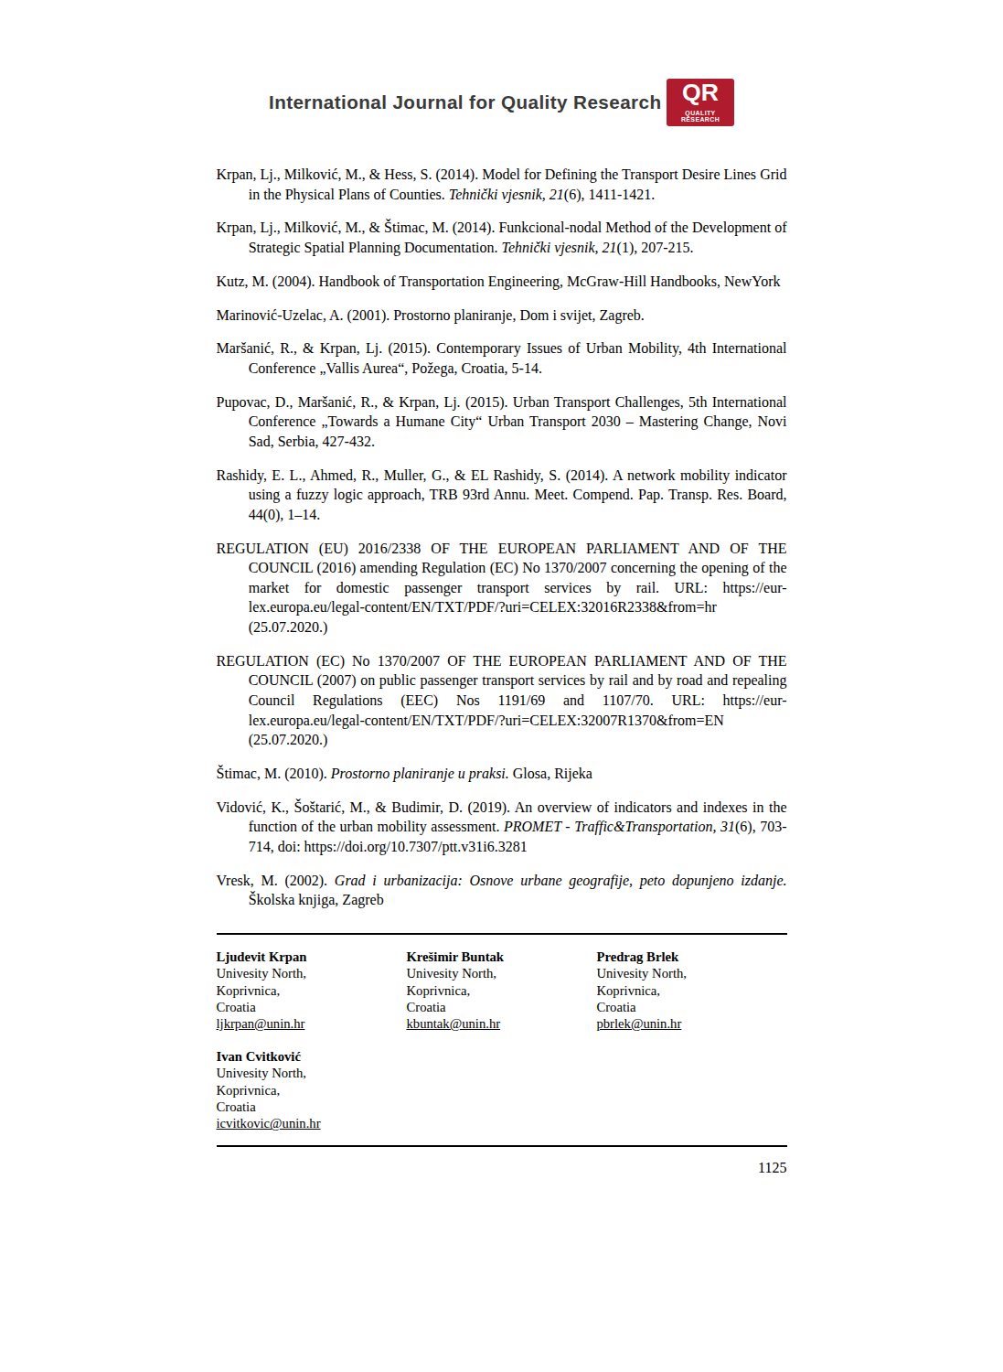International Journal for Quality Research
QR
QUALITY
RESEARCH
Krpan, Lj., Milković, M., & Hess, S. (2014). Model for Defining the Transport Desire Lines Grid in the Physical Plans of Counties. Tehnički vjesnik, 21(6), 1411-1421.
Krpan, Lj., Milković, M., & Štimac, M. (2014). Funkcional-nodal Method of the Development of Strategic Spatial Planning Documentation. Tehnički vjesnik, 21(1), 207-215.
Kutz, M. (2004). Handbook of Transportation Engineering, McGraw-Hill Handbooks, NewYork
Marinović-Uzelac, A. (2001). Prostorno planiranje, Dom i svijet, Zagreb.
Maršanić, R., & Krpan, Lj. (2015). Contemporary Issues of Urban Mobility, 4th International Conference „Vallis Aurea“, Požega, Croatia, 5-14.
Pupovac, D., Maršanić, R., & Krpan, Lj. (2015). Urban Transport Challenges, 5th International Conference „Towards a Humane City“ Urban Transport 2030 – Mastering Change, Novi Sad, Serbia, 427-432.
Rashidy, E. L., Ahmed, R., Muller, G., & EL Rashidy, S. (2014). A network mobility indicator using a fuzzy logic approach, TRB 93rd Annu. Meet. Compend. Pap. Transp. Res. Board, 44(0), 1–14.
REGULATION (EU) 2016/2338 OF THE EUROPEAN PARLIAMENT AND OF THE COUNCIL (2016) amending Regulation (EC) No 1370/2007 concerning the opening of the market for domestic passenger transport services by rail. URL: https://eur-lex.europa.eu/legal-content/EN/TXT/PDF/?uri=CELEX:32016R2338&from=hr (25.07.2020.)
REGULATION (EC) No 1370/2007 OF THE EUROPEAN PARLIAMENT AND OF THE COUNCIL (2007) on public passenger transport services by rail and by road and repealing Council Regulations (EEC) Nos 1191/69 and 1107/70. URL: https://eur-lex.europa.eu/legal-content/EN/TXT/PDF/?uri=CELEX:32007R1370&from=EN (25.07.2020.)
Štimac, M. (2010). Prostorno planiranje u praksi. Glosa, Rijeka
Vidović, K., Šoštarić, M., & Budimir, D. (2019). An overview of indicators and indexes in the function of the urban mobility assessment. PROMET - Traffic&Transportation, 31(6), 703-714, doi: https://doi.org/10.7307/ptt.v31i6.3281
Vresk, M. (2002). Grad i urbanizacija: Osnove urbane geografije, peto dopunjeno izdanje. Školska knjiga, Zagreb
Ljudevit Krpan
Univesity North,
Koprivnica,
Croatia
ljkrpan@unin.hr
Krešimir Buntak
Univesity North,
Koprivnica,
Croatia
kbuntak@unin.hr
Predrag Brlek
Univesity North,
Koprivnica,
Croatia
pbrlek@unin.hr
Ivan Cvitković
Univesity North,
Koprivnica,
Croatia
icvitkovic@unin.hr
1125